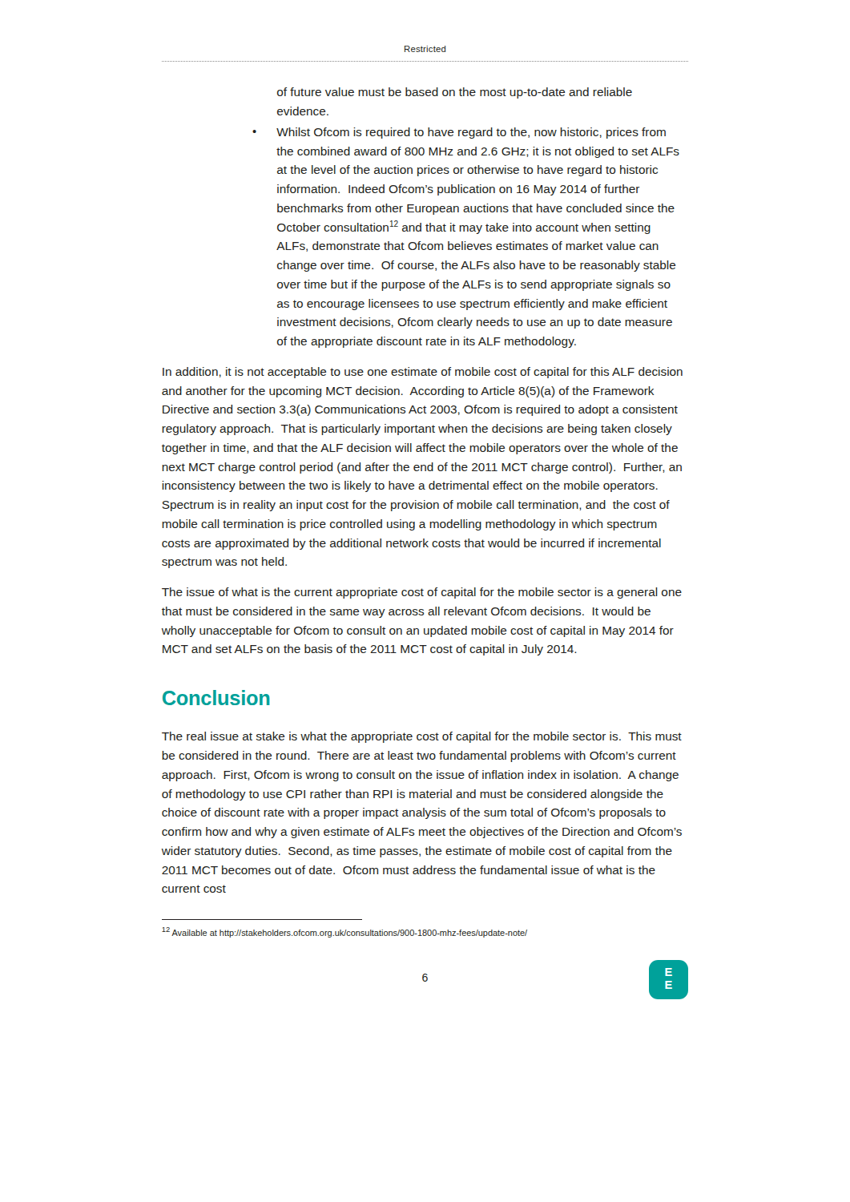Restricted
of future value must be based on the most up-to-date and reliable evidence.
Whilst Ofcom is required to have regard to the, now historic, prices from the combined award of 800 MHz and 2.6 GHz; it is not obliged to set ALFs at the level of the auction prices or otherwise to have regard to historic information. Indeed Ofcom’s publication on 16 May 2014 of further benchmarks from other European auctions that have concluded since the October consultation12 and that it may take into account when setting ALFs, demonstrate that Ofcom believes estimates of market value can change over time. Of course, the ALFs also have to be reasonably stable over time but if the purpose of the ALFs is to send appropriate signals so as to encourage licensees to use spectrum efficiently and make efficient investment decisions, Ofcom clearly needs to use an up to date measure of the appropriate discount rate in its ALF methodology.
In addition, it is not acceptable to use one estimate of mobile cost of capital for this ALF decision and another for the upcoming MCT decision. According to Article 8(5)(a) of the Framework Directive and section 3.3(a) Communications Act 2003, Ofcom is required to adopt a consistent regulatory approach. That is particularly important when the decisions are being taken closely together in time, and that the ALF decision will affect the mobile operators over the whole of the next MCT charge control period (and after the end of the 2011 MCT charge control). Further, an inconsistency between the two is likely to have a detrimental effect on the mobile operators. Spectrum is in reality an input cost for the provision of mobile call termination, and the cost of mobile call termination is price controlled using a modelling methodology in which spectrum costs are approximated by the additional network costs that would be incurred if incremental spectrum was not held.
The issue of what is the current appropriate cost of capital for the mobile sector is a general one that must be considered in the same way across all relevant Ofcom decisions. It would be wholly unacceptable for Ofcom to consult on an updated mobile cost of capital in May 2014 for MCT and set ALFs on the basis of the 2011 MCT cost of capital in July 2014.
Conclusion
The real issue at stake is what the appropriate cost of capital for the mobile sector is. This must be considered in the round. There are at least two fundamental problems with Ofcom’s current approach. First, Ofcom is wrong to consult on the issue of inflation index in isolation. A change of methodology to use CPI rather than RPI is material and must be considered alongside the choice of discount rate with a proper impact analysis of the sum total of Ofcom’s proposals to confirm how and why a given estimate of ALFs meet the objectives of the Direction and Ofcom’s wider statutory duties. Second, as time passes, the estimate of mobile cost of capital from the 2011 MCT becomes out of date. Ofcom must address the fundamental issue of what is the current cost
12 Available at http://stakeholders.ofcom.org.uk/consultations/900-1800-mhz-fees/update-note/
6
E
E